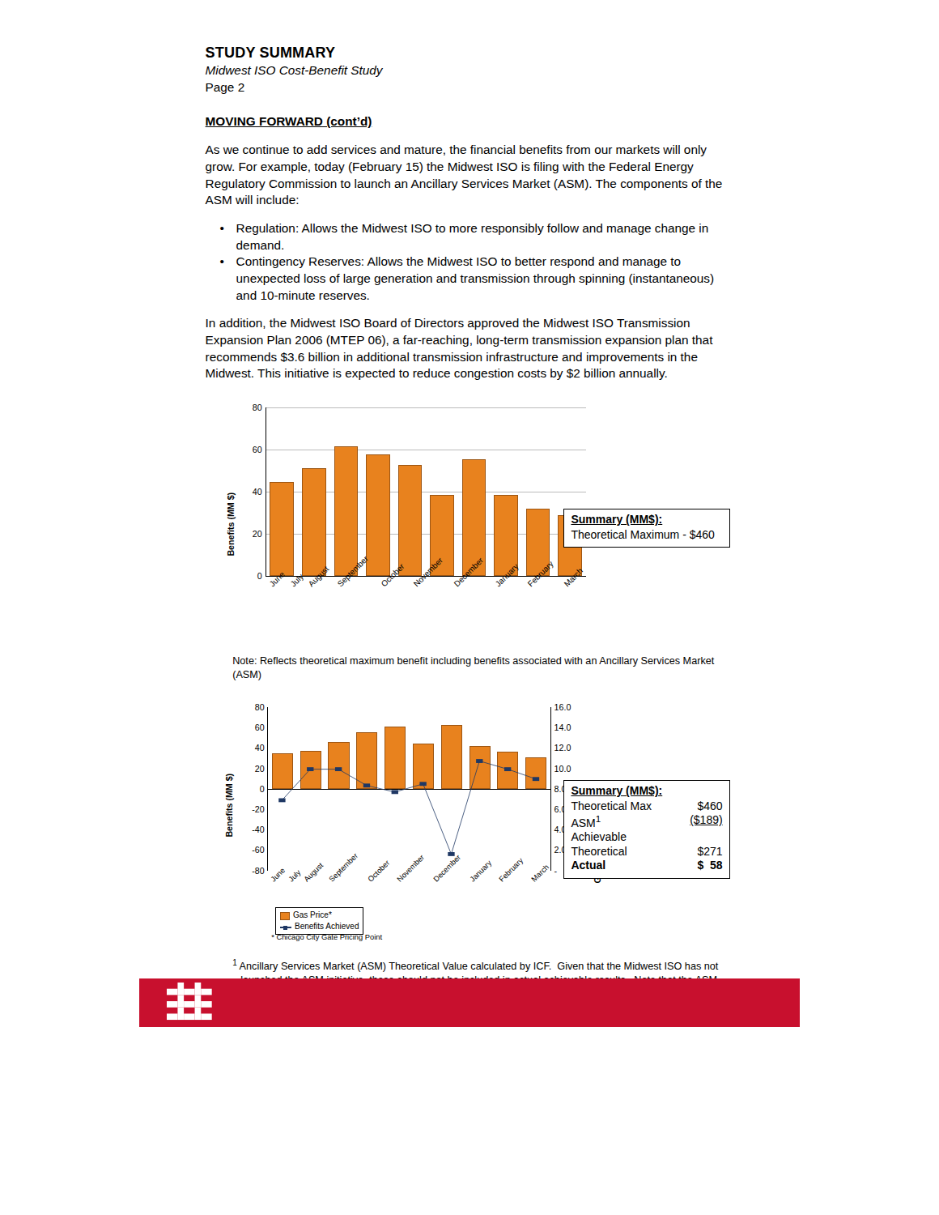STUDY SUMMARY
Midwest ISO Cost-Benefit Study
Page 2
MOVING FORWARD (cont’d)
As we continue to add services and mature, the financial benefits from our markets will only grow. For example, today (February 15) the Midwest ISO is filing with the Federal Energy Regulatory Commission to launch an Ancillary Services Market (ASM). The components of the ASM will include:
Regulation: Allows the Midwest ISO to more responsibly follow and manage change in demand.
Contingency Reserves: Allows the Midwest ISO to better respond and manage to unexpected loss of large generation and transmission through spinning (instantaneous) and 10-minute reserves.
In addition, the Midwest ISO Board of Directors approved the Midwest ISO Transmission Expansion Plan 2006 (MTEP 06), a far-reaching, long-term transmission expansion plan that recommends $3.6 billion in additional transmission infrastructure and improvements in the Midwest. This initiative is expected to reduce congestion costs by $2 billion annually.
Benefits (MM $)
80
60
40
20
0
June July August September October November December January February March
Summary (MM$):
Theoretical Maximum - $460
Note: Reflects theoretical maximum benefit including benefits associated with an Ancillary Services Market (ASM)
Benefits (MM $)
Gas Price ($/MMbtu)
80
60
40
20
0
-20
-40
-60
-80
16.0
14.0
12.0
10.0
8.0
6.0
4.0
2.0
-
June July August September October November December January February March
Gas Price*
Benefits Achieved
* Chicago City Gate Pricing Point
Summary (MM$):
| Theoretical Max | $460 |
| ASM 1 | ($189) |
| Achievable | |
| Theoretical | $271 |
| Actual | $ 58 |
1 Ancillary Services Market (ASM) Theoretical Value calculated by ICF. Given that the Midwest ISO has not launched the ASM initiative, these should not be included in actual achievable results. Note that the ASM theoretical value generated by ICF is within the range of the Midwest ISO value estimates gener-ated and shown in the April 3, 2006 Filing to FERC (EL06-___-00). The ASM Market Potential Benefits are shown in the filing as $113 to 208m.